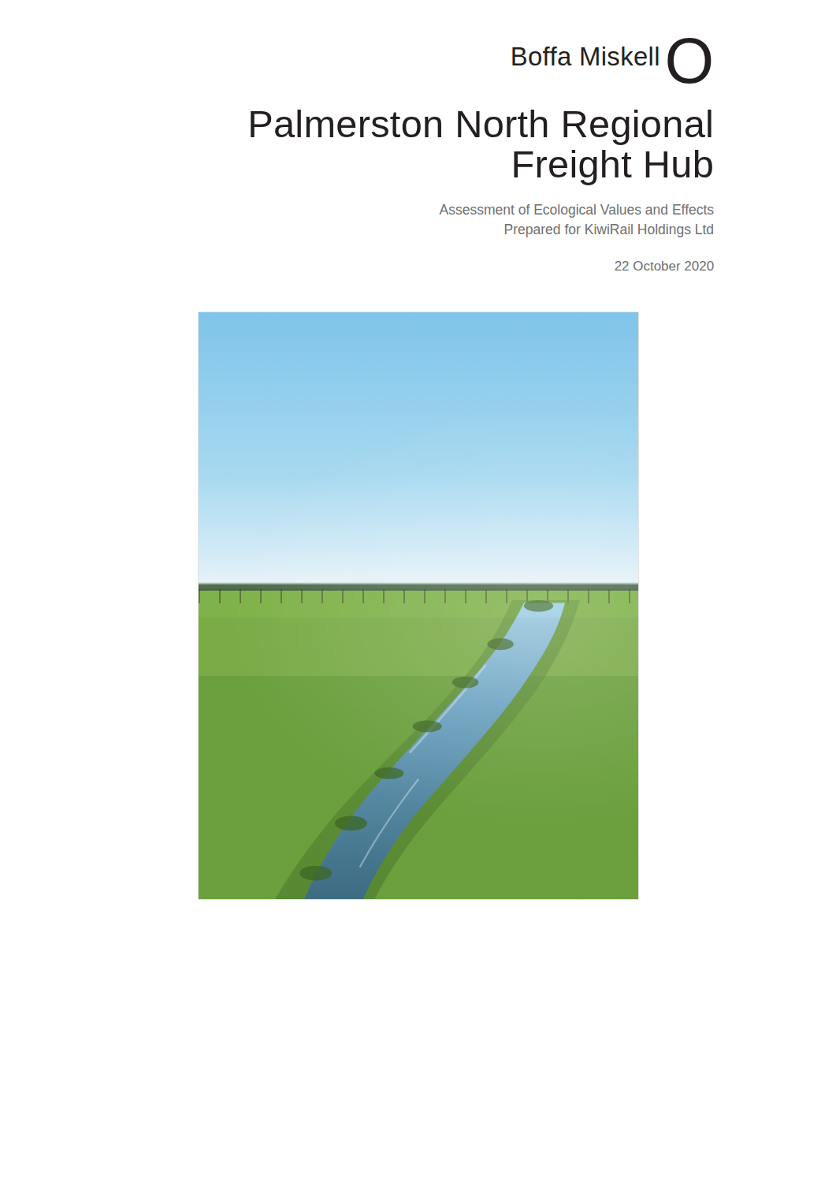Boffa Miskell
O
Palmerston North Regional Freight Hub
Assessment of Ecological Values and Effects Prepared for KiwiRail Holdings Ltd
22 October 2020